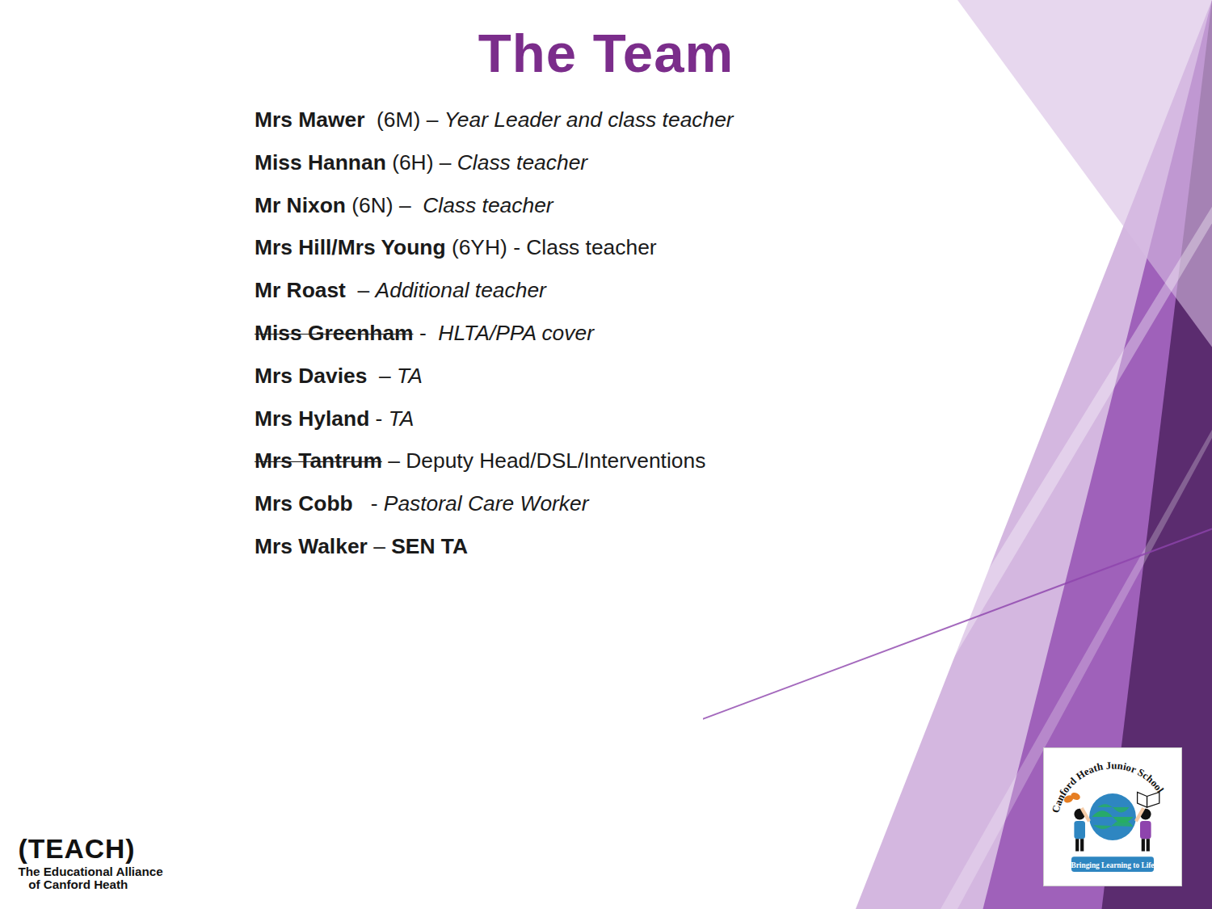The Team
Mrs Mawer (6M) – Year Leader and class teacher
Miss Hannan (6H) – Class teacher
Mr Nixon (6N) – Class teacher
Mrs Hill/Mrs Young (6YH) - Class teacher
Mr Roast – Additional teacher
Miss Greenham - HLTA/PPA cover
Mrs Davies – TA
Mrs Hyland - TA
Mrs Tantrum – Deputy Head/DSL/Interventions
Mrs Cobb - Pastoral Care Worker
Mrs Walker – SEN TA
(TEACH)
The Educational Alliance
of Canford Heath
Canford Heath Junior School Bringing Learning to Life